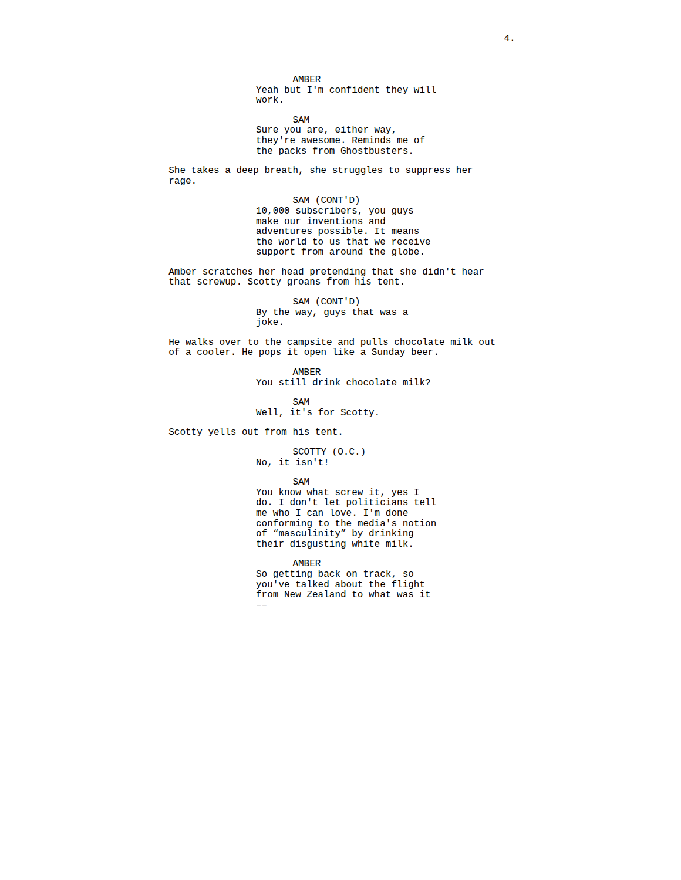4.
Amber
Yeah but I'm confident they will work.
Sam
Sure you are, either way, they're awesome. Reminds me of the packs from Ghostbusters.
She takes a deep breath, she struggles to suppress her rage.
Sam (CONT'D)
10,000 subscribers, you guys make our inventions and adventures possible. It means the world to us that we receive support from around the globe.
Amber scratches her head pretending that she didn't hear that screwup. Scotty groans from his tent.
Sam (CONT'D)
By the way, guys that was a joke.
He walks over to the campsite and pulls chocolate milk out of a cooler. He pops it open like a Sunday beer.
Amber
You still drink chocolate milk?
Sam
Well, it's for Scotty.
Scotty yells out from his tent.
Scotty (O.C.)
No, it isn't!
Sam
You know what screw it, yes I do. I don't let politicians tell me who I can love. I'm done conforming to the media's notion of “masculinity” by drinking their disgusting white milk.
Amber
So getting back on track, so you've talked about the flight from New Zealand to what was it ––